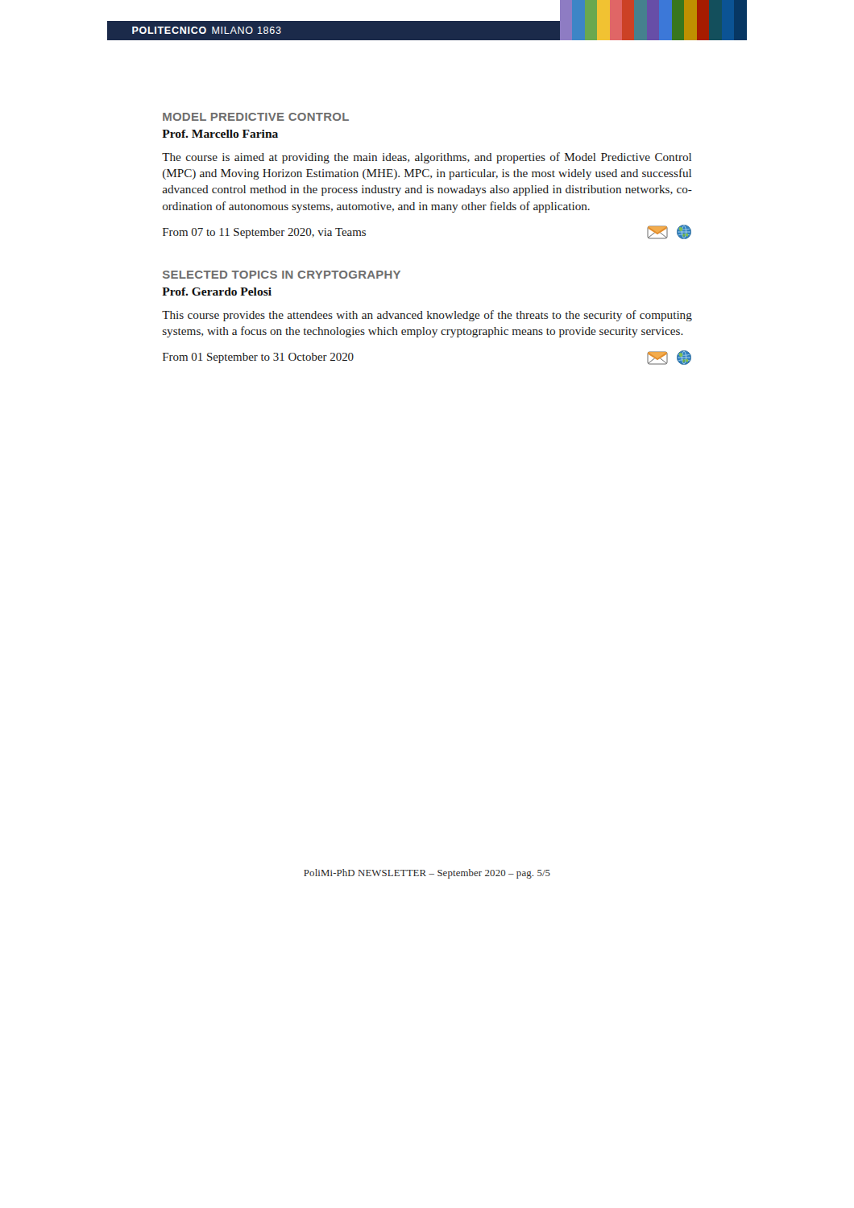POLITECNICO MILANO 1863
Model Predictive Control
Prof. Marcello Farina
The course is aimed at providing the main ideas, algorithms, and properties of Model Predictive Control (MPC) and Moving Horizon Estimation (MHE). MPC, in particular, is the most widely used and successful advanced control method in the process industry and is nowadays also applied in distribution networks, coordination of autonomous systems, automotive, and in many other fields of application.
From 07 to 11 September 2020, via Teams
Selected Topics in Cryptography
Prof. Gerardo Pelosi
This course provides the attendees with an advanced knowledge of the threats to the security of computing systems, with a focus on the technologies which employ cryptographic means to provide security services.
From 01 September to 31 October 2020
PoliMi-PhD NEWSLETTER – September 2020 – pag. 5/5